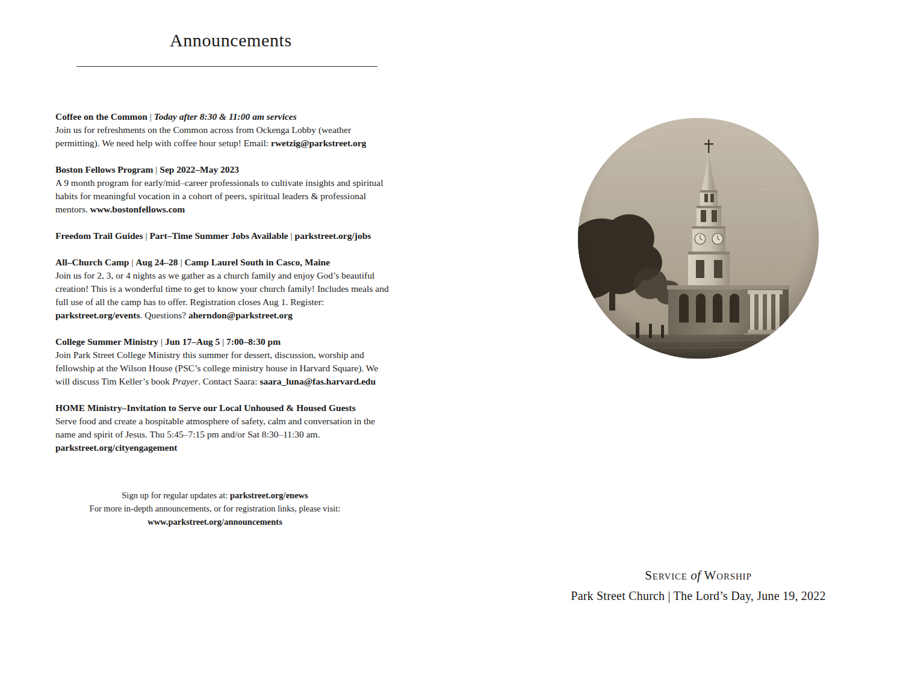Announcements
Coffee on the Common | Today after 8:30 & 11:00 am services
Join us for refreshments on the Common across from Ockenga Lobby (weather permitting). We need help with coffee hour setup! Email: rwetzig@parkstreet.org
Boston Fellows Program | Sep 2022–May 2023
A 9 month program for early/mid–career professionals to cultivate insights and spiritual habits for meaningful vocation in a cohort of peers, spiritual leaders & professional mentors. www.bostonfellows.com
Freedom Trail Guides | Part–Time Summer Jobs Available | parkstreet.org/jobs
All–Church Camp | Aug 24–28 | Camp Laurel South in Casco, Maine
Join us for 2, 3, or 4 nights as we gather as a church family and enjoy God’s beautiful creation! This is a wonderful time to get to know your church family! Includes meals and full use of all the camp has to offer. Registration closes Aug 1. Register: parkstreet.org/events. Questions? aherndon@parkstreet.org
College Summer Ministry | Jun 17–Aug 5 | 7:00–8:30 pm
Join Park Street College Ministry this summer for dessert, discussion, worship and fellowship at the Wilson House (PSC’s college ministry house in Harvard Square). We will discuss Tim Keller’s book Prayer. Contact Saara: saara_luna@fas.harvard.edu
HOME Ministry–Invitation to Serve our Local Unhoused & Housed Guests
Serve food and create a hospitable atmosphere of safety, calm and conversation in the name and spirit of Jesus. Thu 5:45–7:15 pm and/or Sat 8:30–11:30 am. parkstreet.org/cityengagement
Sign up for regular updates at: parkstreet.org/enews
For more in-depth announcements, or for registration links, please visit:
www.parkstreet.org/announcements
Service of Worship
Park Street Church | The Lord’s Day, June 19, 2022